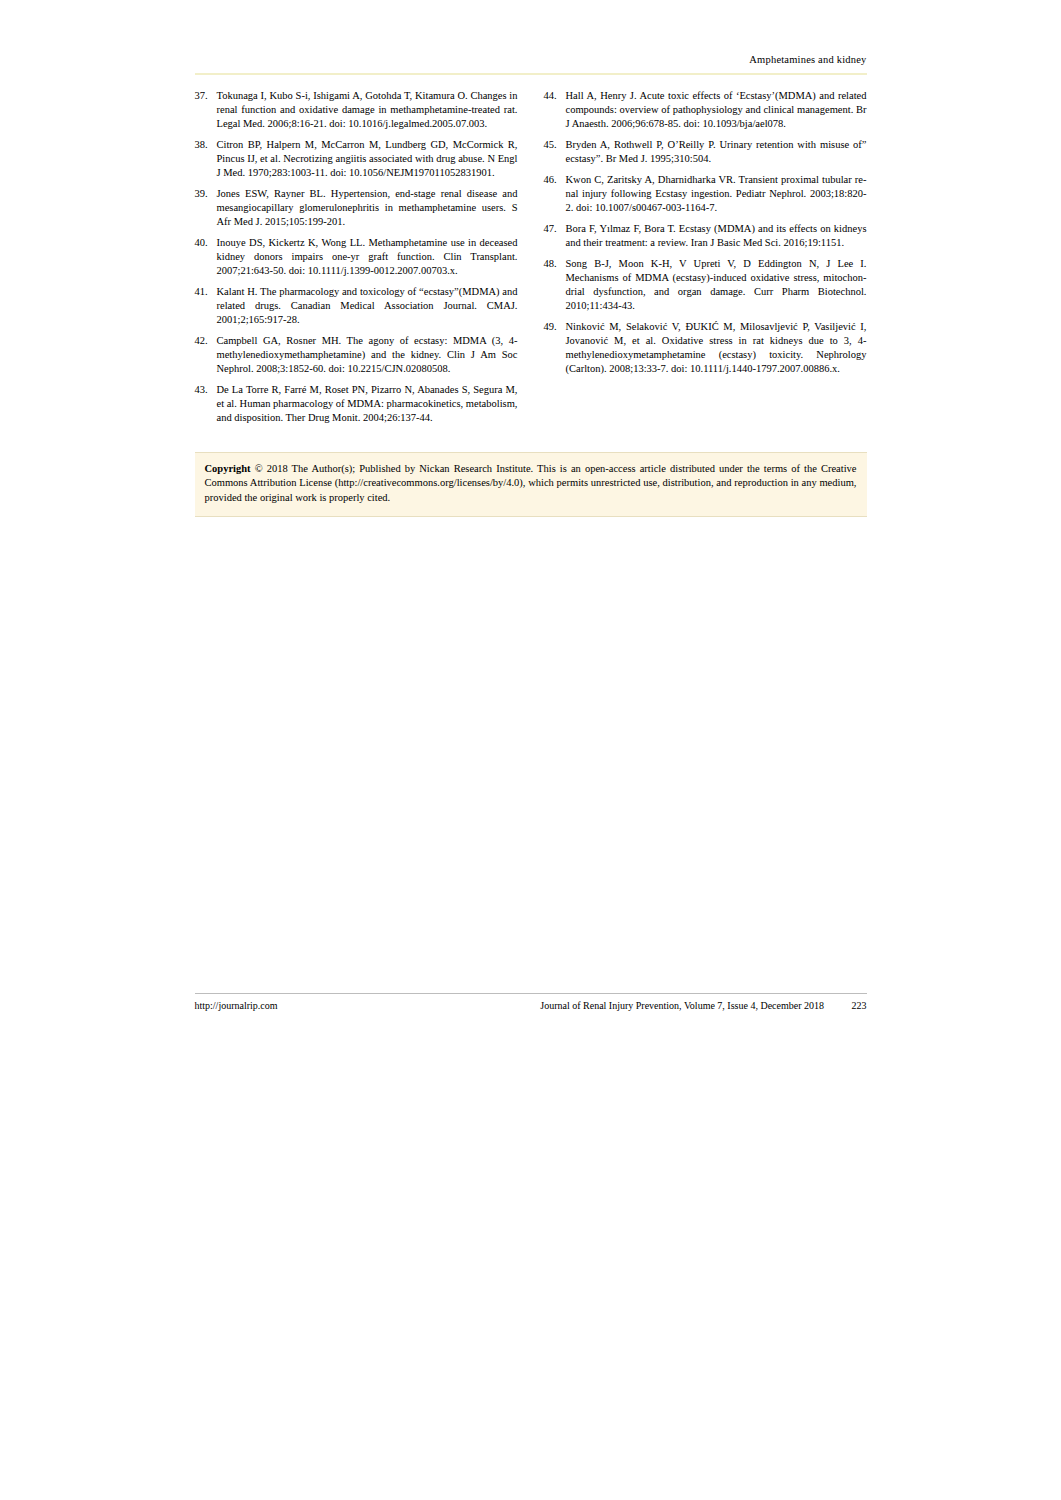Amphetamines and kidney
37. Tokunaga I, Kubo S-i, Ishigami A, Gotohda T, Kitamura O. Changes in renal function and oxidative damage in methamphetamine-treated rat. Legal Med. 2006;8:16-21. doi: 10.1016/j.legalmed.2005.07.003.
38. Citron BP, Halpern M, McCarron M, Lundberg GD, McCormick R, Pincus IJ, et al. Necrotizing angiitis associated with drug abuse. N Engl J Med. 1970;283:1003-11. doi: 10.1056/NEJM197011052831901.
39. Jones ESW, Rayner BL. Hypertension, end-stage renal disease and mesangiocapillary glomerulonephritis in methamphetamine users. S Afr Med J. 2015;105:199-201.
40. Inouye DS, Kickertz K, Wong LL. Methamphetamine use in deceased kidney donors impairs one-yr graft function. Clin Transplant. 2007;21:643-50. doi: 10.1111/j.1399-0012.2007.00703.x.
41. Kalant H. The pharmacology and toxicology of “ecstasy”(MDMA) and related drugs. Canadian Medical Association Journal. CMAJ. 2001;2;165:917-28.
42. Campbell GA, Rosner MH. The agony of ecstasy: MDMA (3, 4-methylenedioxymethamphetamine) and the kidney. Clin J Am Soc Nephrol. 2008;3:1852-60. doi: 10.2215/CJN.02080508.
43. De La Torre R, Farré M, Roset PN, Pizarro N, Abanades S, Segura M, et al. Human pharmacology of MDMA: pharmacokinetics, metabolism, and disposition. Ther Drug Monit. 2004;26:137-44.
44. Hall A, Henry J. Acute toxic effects of ‘Ecstasy’(MDMA) and related compounds: overview of pathophysiology and clinical management. Br J Anaesth. 2006;96:678-85. doi: 10.1093/bja/ael078.
45. Bryden A, Rothwell P, O’Reilly P. Urinary retention with misuse of” ecstasy”. Br Med J. 1995;310:504.
46. Kwon C, Zaritsky A, Dharnidharka VR. Transient proximal tubular renal injury following Ecstasy ingestion. Pediatr Nephrol. 2003;18:820-2. doi: 10.1007/s00467-003-1164-7.
47. Bora F, Yılmaz F, Bora T. Ecstasy (MDMA) and its effects on kidneys and their treatment: a review. Iran J Basic Med Sci. 2016;19:1151.
48. Song B-J, Moon K-H, V Upreti V, D Eddington N, J Lee I. Mechanisms of MDMA (ecstasy)-induced oxidative stress, mitochondrial dysfunction, and organ damage. Curr Pharm Biotechnol. 2010;11:434-43.
49. Ninković M, Selaković V, ĐUKIĆ M, Milosavljević P, Vasiljević I, Jovanović M, et al. Oxidative stress in rat kidneys due to 3, 4-methylenedioxymetamphetamine (ecstasy) toxicity. Nephrology (Carlton). 2008;13:33-7. doi: 10.1111/j.1440-1797.2007.00886.x.
Copyright © 2018 The Author(s); Published by Nickan Research Institute. This is an open-access article distributed under the terms of the Creative Commons Attribution License (http://creativecommons.org/licenses/by/4.0), which permits unrestricted use, distribution, and reproduction in any medium, provided the original work is properly cited.
http://journalrip.com
Journal of Renal Injury Prevention, Volume 7, Issue 4, December 2018 223